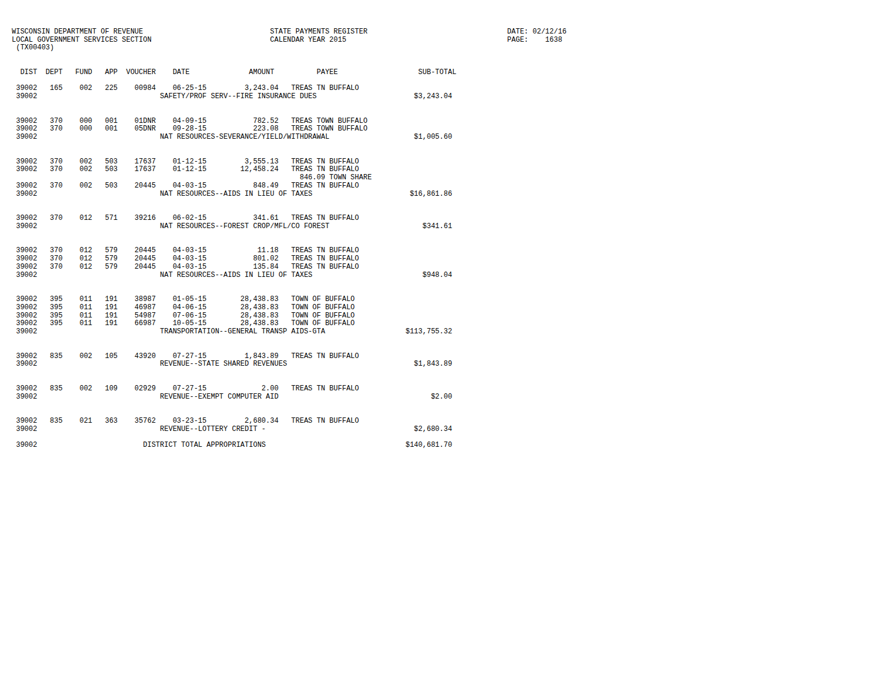WISCONSIN DEPARTMENT OF REVENUE STATE PAYMENTS REGISTER DATE: 02/12/16 LOCAL GOVERNMENT SERVICES SECTION CALENDAR YEAR 2015 PAGE: 1638 (TX00403) DIST DEPT FUND APP VOUCHER DATE AMOUNT PAYEE SUB-TOTAL 39002 165 002 225 00984 06-25-15 3,243.04 TREAS TN BUFFALO 39002 SAFETY/PROF SERV--FIRE INSURANCE DUES $3,243.04 39002 370 000 001 01DNR 04-09-15 782.52 TREAS TOWN BUFFALO 39002 370 000 001 05DNR 09-28-15 223.08 TREAS TOWN BUFFALO 39002 NAT RESOURCES-SEVERANCE/YIELD/WITHDRAWAL $1,005.60 39002 370 002 503 17637 01-12-15 3,555.13 TREAS TN BUFFALO 39002 370 002 503 17637 01-12-15 12,458.24 TREAS TN BUFFALO 846.09 TOWN SHARE 39002 370 002 503 20445 04-03-15 848.49 TREAS TN BUFFALO 39002 NAT RESOURCES--AIDS IN LIEU OF TAXES $16,861.86 39002 370 012 571 39216 06-02-15 341.61 TREAS TN BUFFALO 39002 NAT RESOURCES--FOREST CROP/MFL/CO FOREST $341.61 39002 370 012 579 20445 04-03-15 11.18 TREAS TN BUFFALO 39002 370 012 579 20445 04-03-15 801.02 TREAS TN BUFFALO 39002 370 012 579 20445 04-03-15 135.84 TREAS TN BUFFALO 39002 NAT RESOURCES--AIDS IN LIEU OF TAXES $948.04 39002 395 011 191 38987 01-05-15 28,438.83 TOWN OF BUFFALO 39002 395 011 191 46987 04-06-15 28,438.83 TOWN OF BUFFALO 39002 395 011 191 54987 07-06-15 28,438.83 TOWN OF BUFFALO 39002 395 011 191 66987 10-05-15 28,438.83 TOWN OF BUFFALO 39002 TRANSPORTATION--GENERAL TRANSP AIDS-GTA $113,755.32 39002 835 002 105 43920 07-27-15 1,843.89 TREAS TN BUFFALO 39002 REVENUE--STATE SHARED REVENUES $1,843.89 39002 835 002 109 02929 07-27-15 2.00 TREAS TN BUFFALO 39002 REVENUE--EXEMPT COMPUTER AID $2.00 39002 835 021 363 35762 03-23-15 2,680.34 TREAS TN BUFFALO 39002 REVENUE--LOTTERY CREDIT - $2,680.34 39002 DISTRICT TOTAL APPROPRIATIONS $140,681.70